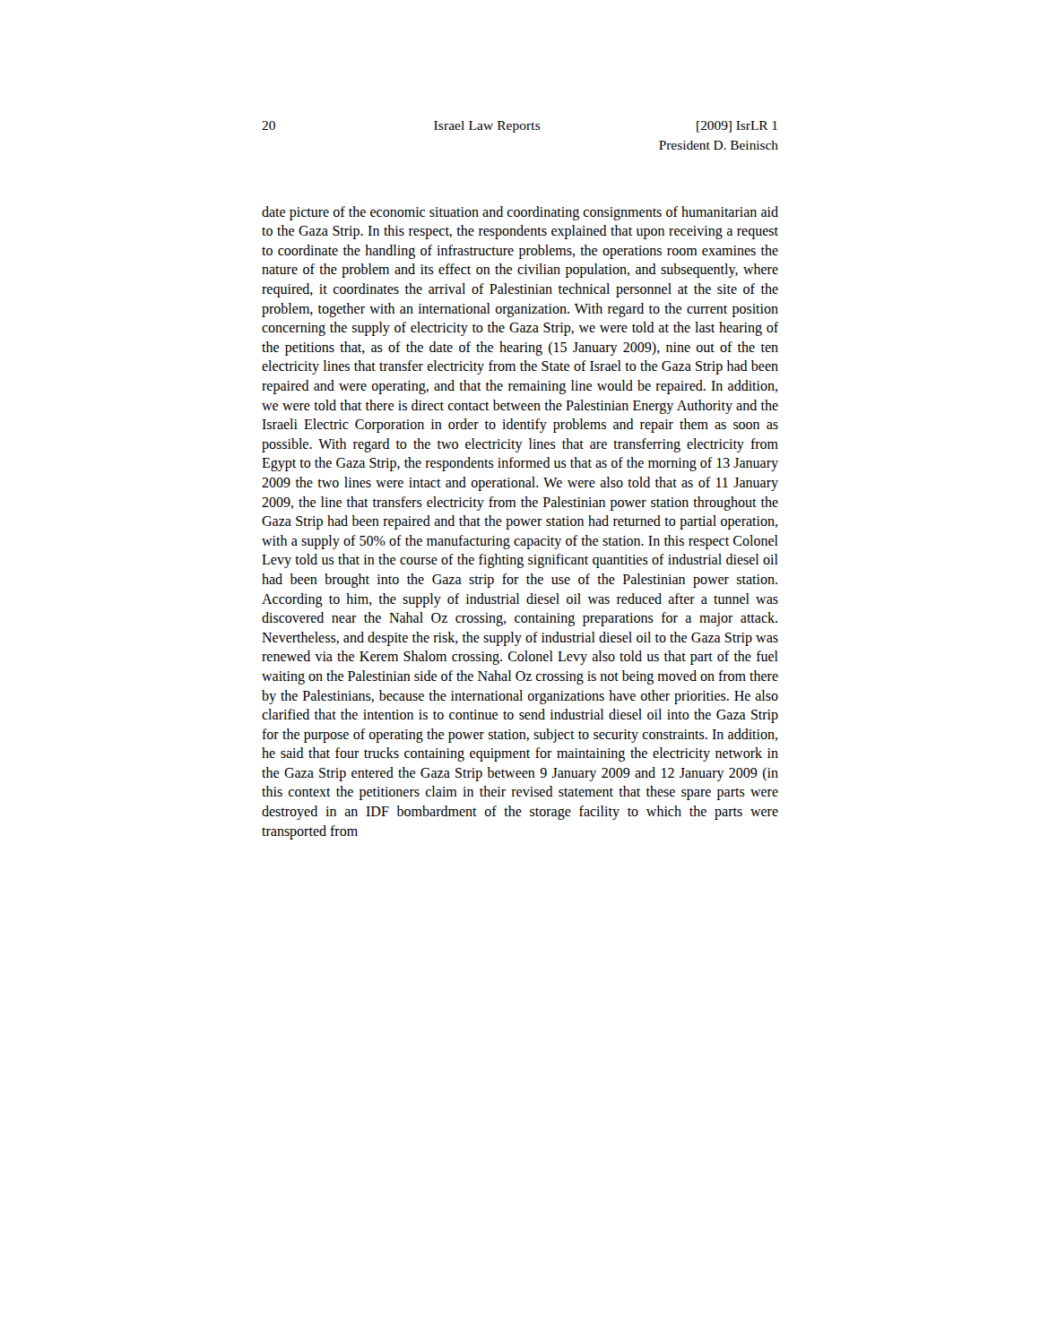20 Israel Law Reports [2009] IsrLR 1
President D. Beinisch
date picture of the economic situation and coordinating consignments of humanitarian aid to the Gaza Strip. In this respect, the respondents explained that upon receiving a request to coordinate the handling of infrastructure problems, the operations room examines the nature of the problem and its effect on the civilian population, and subsequently, where required, it coordinates the arrival of Palestinian technical personnel at the site of the problem, together with an international organization. With regard to the current position concerning the supply of electricity to the Gaza Strip, we were told at the last hearing of the petitions that, as of the date of the hearing (15 January 2009), nine out of the ten electricity lines that transfer electricity from the State of Israel to the Gaza Strip had been repaired and were operating, and that the remaining line would be repaired. In addition, we were told that there is direct contact between the Palestinian Energy Authority and the Israeli Electric Corporation in order to identify problems and repair them as soon as possible. With regard to the two electricity lines that are transferring electricity from Egypt to the Gaza Strip, the respondents informed us that as of the morning of 13 January 2009 the two lines were intact and operational. We were also told that as of 11 January 2009, the line that transfers electricity from the Palestinian power station throughout the Gaza Strip had been repaired and that the power station had returned to partial operation, with a supply of 50% of the manufacturing capacity of the station. In this respect Colonel Levy told us that in the course of the fighting significant quantities of industrial diesel oil had been brought into the Gaza strip for the use of the Palestinian power station. According to him, the supply of industrial diesel oil was reduced after a tunnel was discovered near the Nahal Oz crossing, containing preparations for a major attack. Nevertheless, and despite the risk, the supply of industrial diesel oil to the Gaza Strip was renewed via the Kerem Shalom crossing. Colonel Levy also told us that part of the fuel waiting on the Palestinian side of the Nahal Oz crossing is not being moved on from there by the Palestinians, because the international organizations have other priorities. He also clarified that the intention is to continue to send industrial diesel oil into the Gaza Strip for the purpose of operating the power station, subject to security constraints. In addition, he said that four trucks containing equipment for maintaining the electricity network in the Gaza Strip entered the Gaza Strip between 9 January 2009 and 12 January 2009 (in this context the petitioners claim in their revised statement that these spare parts were destroyed in an IDF bombardment of the storage facility to which the parts were transported from